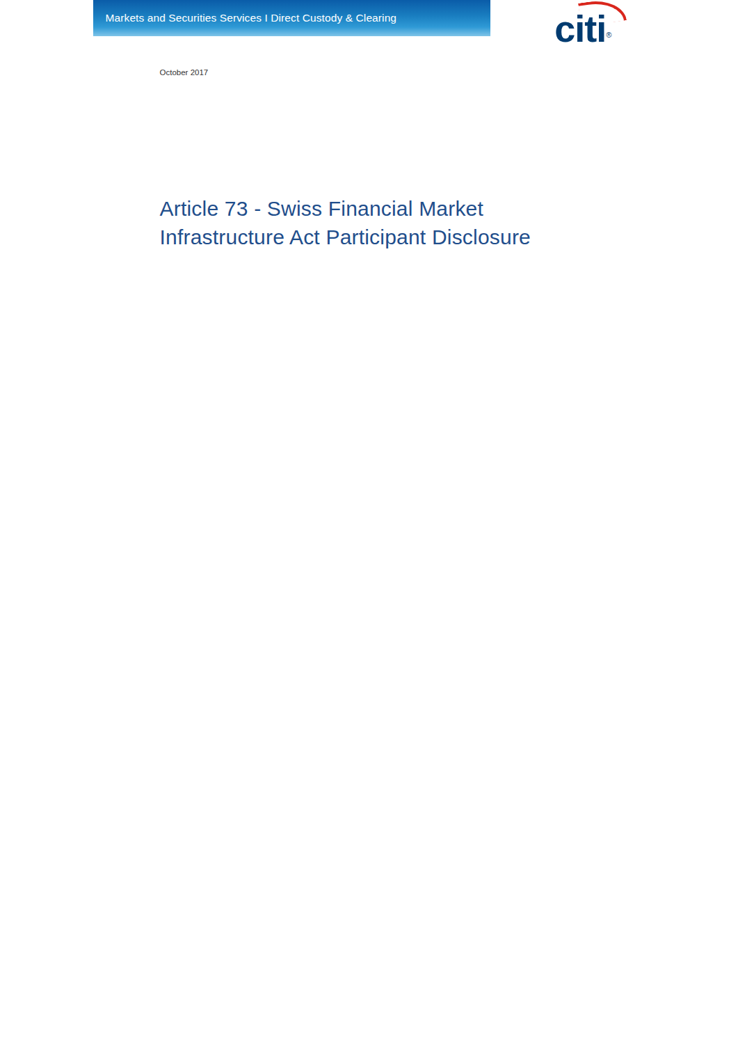Markets and Securities Services I Direct Custody & Clearing
citi®
October 2017
Article 73 - Swiss Financial Market Infrastructure Act Participant Disclosure